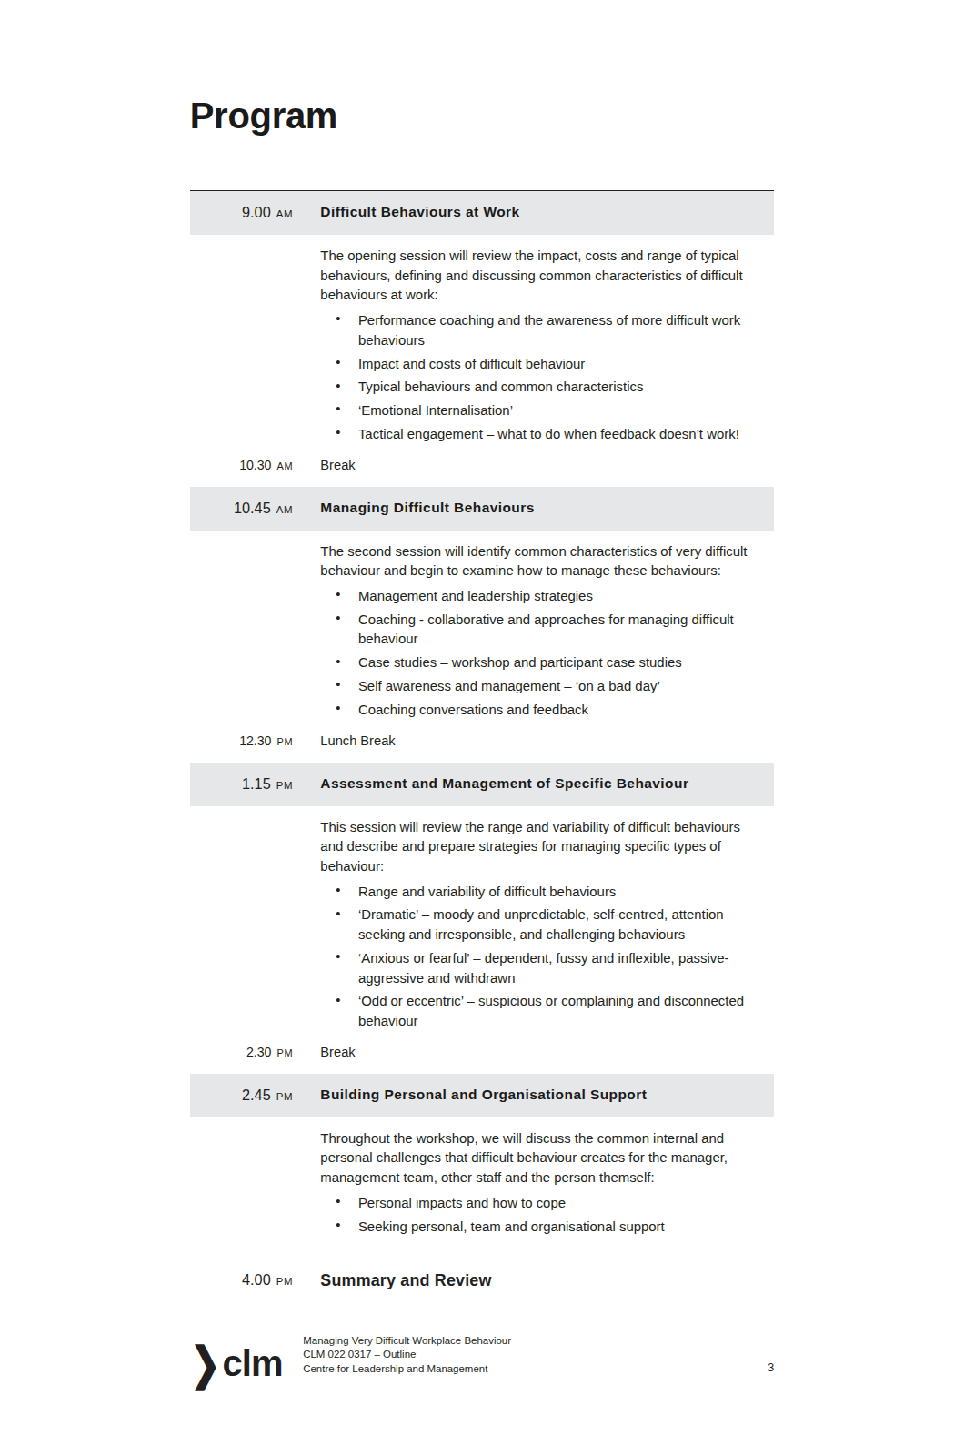Program
| 9.00 AM | Difficult Behaviours at Work |
| | The opening session will review the impact, costs and range of typical behaviours, defining and discussing common characteristics of difficult behaviours at work: Performance coaching and the awareness of more difficult work behaviours Impact and costs of difficult behaviour Typical behaviours and common characteristics ‘Emotional Internalisation’ Tactical engagement – what to do when feedback doesn’t work! |
| 10.30 AM | Break |
| 10.45 AM | Managing Difficult Behaviours |
| | The second session will identify common characteristics of very difficult behaviour and begin to examine how to manage these behaviours: Management and leadership strategies Coaching - collaborative and approaches for managing difficult behaviour Case studies – workshop and participant case studies Self awareness and management – ‘on a bad day’ Coaching conversations and feedback |
| 12.30 PM | Lunch Break |
| 1.15 PM | Assessment and Management of Specific Behaviour |
| | This session will review the range and variability of difficult behaviours and describe and prepare strategies for managing specific types of behaviour: Range and variability of difficult behaviours ‘Dramatic’ – moody and unpredictable, self-centred, attention seeking and irresponsible, and challenging behaviours ‘Anxious or fearful’ – dependent, fussy and inflexible, passive-aggressive and withdrawn ‘Odd or eccentric’ – suspicious or complaining and disconnected behaviour |
| 2.30 PM | Break |
| 2.45 PM | Building Personal and Organisational Support |
| | Throughout the workshop, we will discuss the common internal and personal challenges that difficult behaviour creates for the manager, management team, other staff and the person themself: Personal impacts and how to cope Seeking personal, team and organisational support |
| 4.00 PM | Summary and Review |
❯clm
Managing Very Difficult Workplace Behaviour
CLM 022 0317 – Outline
Centre for Leadership and Management
3